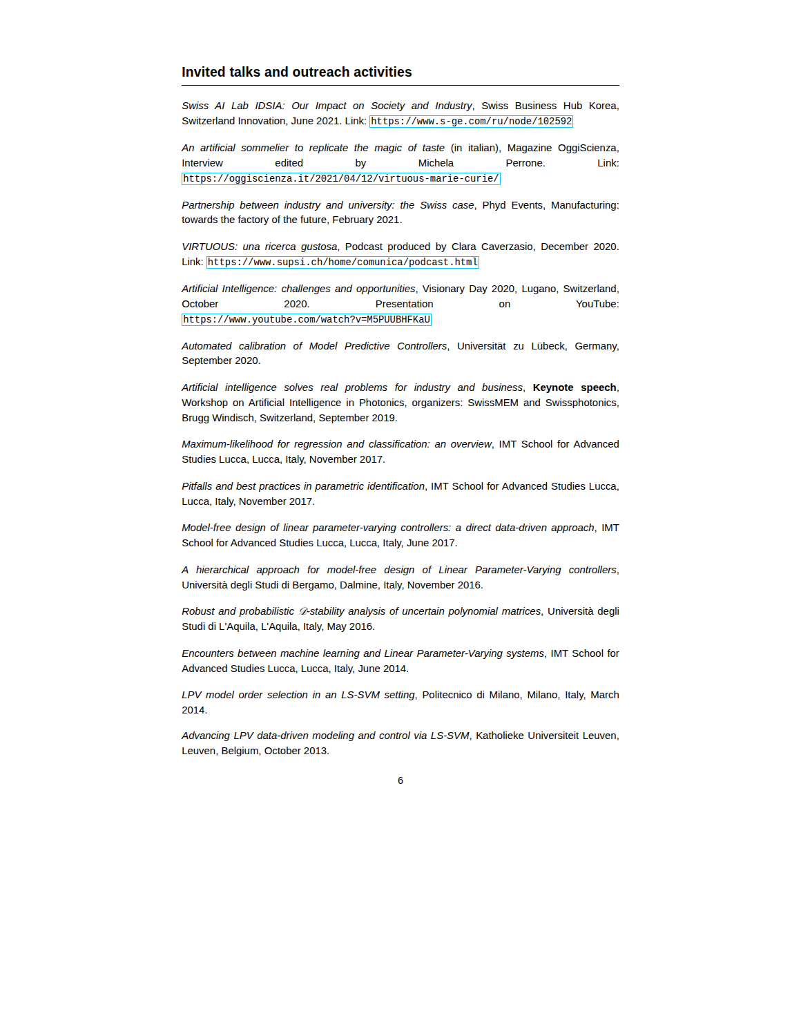Invited talks and outreach activities
Swiss AI Lab IDSIA: Our Impact on Society and Industry, Swiss Business Hub Korea, Switzerland Innovation, June 2021. Link: https://www.s-ge.com/ru/node/102592
An artificial sommelier to replicate the magic of taste (in italian), Magazine OggiScienza, Interview edited by Michela Perrone. Link: https://oggiscienza.it/2021/04/12/virtuous-marie-curie/
Partnership between industry and university: the Swiss case, Phyd Events, Manufacturing: towards the factory of the future, February 2021.
VIRTUOUS: una ricerca gustosa, Podcast produced by Clara Caverzasio, December 2020. Link: https://www.supsi.ch/home/comunica/podcast.html
Artificial Intelligence: challenges and opportunities, Visionary Day 2020, Lugano, Switzerland, October 2020. Presentation on YouTube: https://www.youtube.com/watch?v=M5PUUBHFKaU
Automated calibration of Model Predictive Controllers, Universität zu Lübeck, Germany, September 2020.
Artificial intelligence solves real problems for industry and business, Keynote speech, Workshop on Artificial Intelligence in Photonics, organizers: SwissMEM and Swissphotonics, Brugg Windisch, Switzerland, September 2019.
Maximum-likelihood for regression and classification: an overview, IMT School for Advanced Studies Lucca, Lucca, Italy, November 2017.
Pitfalls and best practices in parametric identification, IMT School for Advanced Studies Lucca, Lucca, Italy, November 2017.
Model-free design of linear parameter-varying controllers: a direct data-driven approach, IMT School for Advanced Studies Lucca, Lucca, Italy, June 2017.
A hierarchical approach for model-free design of Linear Parameter-Varying controllers, Università degli Studi di Bergamo, Dalmine, Italy, November 2016.
Robust and probabilistic 𝒟-stability analysis of uncertain polynomial matrices, Università degli Studi di L'Aquila, L'Aquila, Italy, May 2016.
Encounters between machine learning and Linear Parameter-Varying systems, IMT School for Advanced Studies Lucca, Lucca, Italy, June 2014.
LPV model order selection in an LS-SVM setting, Politecnico di Milano, Milano, Italy, March 2014.
Advancing LPV data-driven modeling and control via LS-SVM, Katholieke Universiteit Leuven, Leuven, Belgium, October 2013.
6